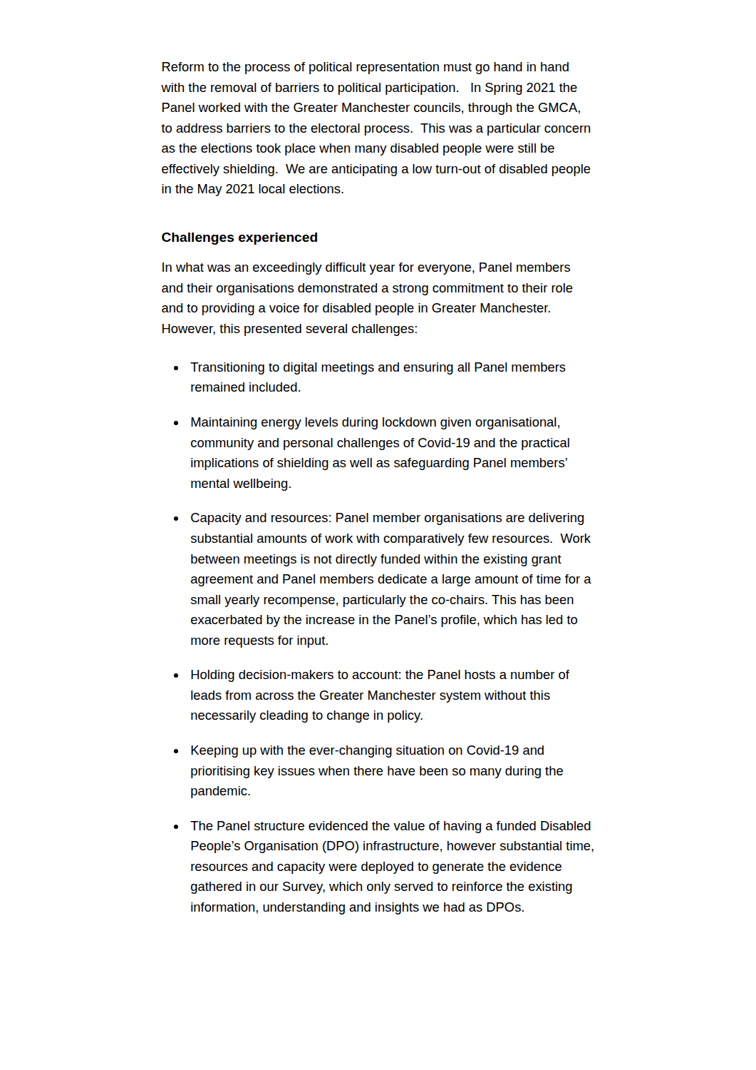Reform to the process of political representation must go hand in hand with the removal of barriers to political participation. In Spring 2021 the Panel worked with the Greater Manchester councils, through the GMCA, to address barriers to the electoral process. This was a particular concern as the elections took place when many disabled people were still be effectively shielding. We are anticipating a low turn-out of disabled people in the May 2021 local elections.
Challenges experienced
In what was an exceedingly difficult year for everyone, Panel members and their organisations demonstrated a strong commitment to their role and to providing a voice for disabled people in Greater Manchester. However, this presented several challenges:
Transitioning to digital meetings and ensuring all Panel members remained included.
Maintaining energy levels during lockdown given organisational, community and personal challenges of Covid-19 and the practical implications of shielding as well as safeguarding Panel members’ mental wellbeing.
Capacity and resources: Panel member organisations are delivering substantial amounts of work with comparatively few resources. Work between meetings is not directly funded within the existing grant agreement and Panel members dedicate a large amount of time for a small yearly recompense, particularly the co-chairs. This has been exacerbated by the increase in the Panel’s profile, which has led to more requests for input.
Holding decision-makers to account: the Panel hosts a number of leads from across the Greater Manchester system without this necessarily cleading to change in policy.
Keeping up with the ever-changing situation on Covid-19 and prioritising key issues when there have been so many during the pandemic.
The Panel structure evidenced the value of having a funded Disabled People’s Organisation (DPO) infrastructure, however substantial time, resources and capacity were deployed to generate the evidence gathered in our Survey, which only served to reinforce the existing information, understanding and insights we had as DPOs.